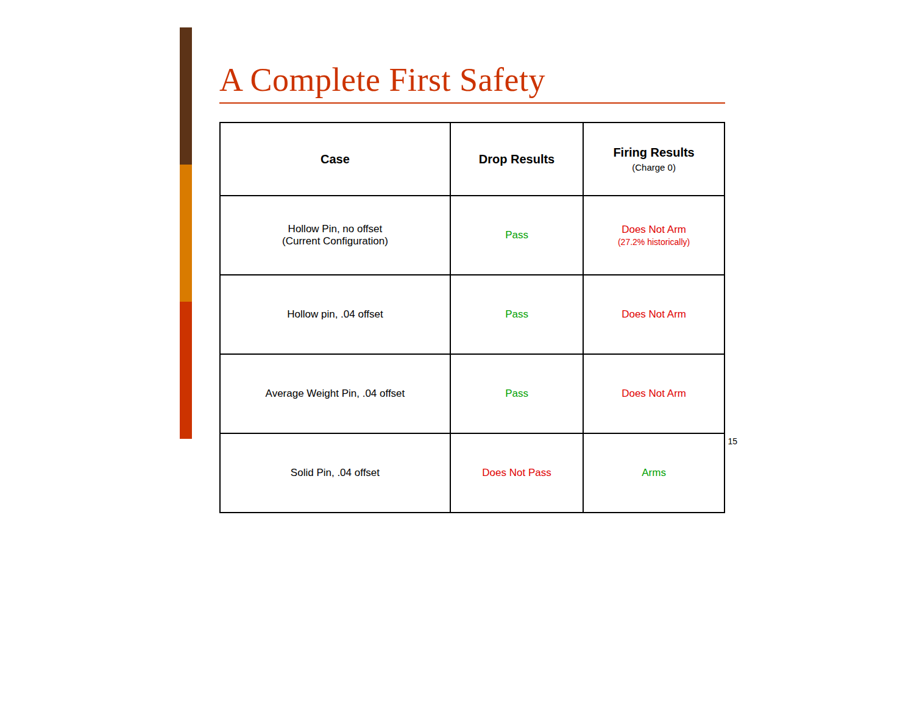A Complete First Safety
| Case | Drop Results | Firing Results (Charge 0) |
| --- | --- | --- |
| Hollow Pin, no offset (Current Configuration) | Pass | Does Not Arm (27.2% historically) |
| Hollow pin, .04 offset | Pass | Does Not Arm |
| Average Weight Pin, .04 offset | Pass | Does Not Arm |
| Solid Pin, .04 offset | Does Not Pass | Arms |
15